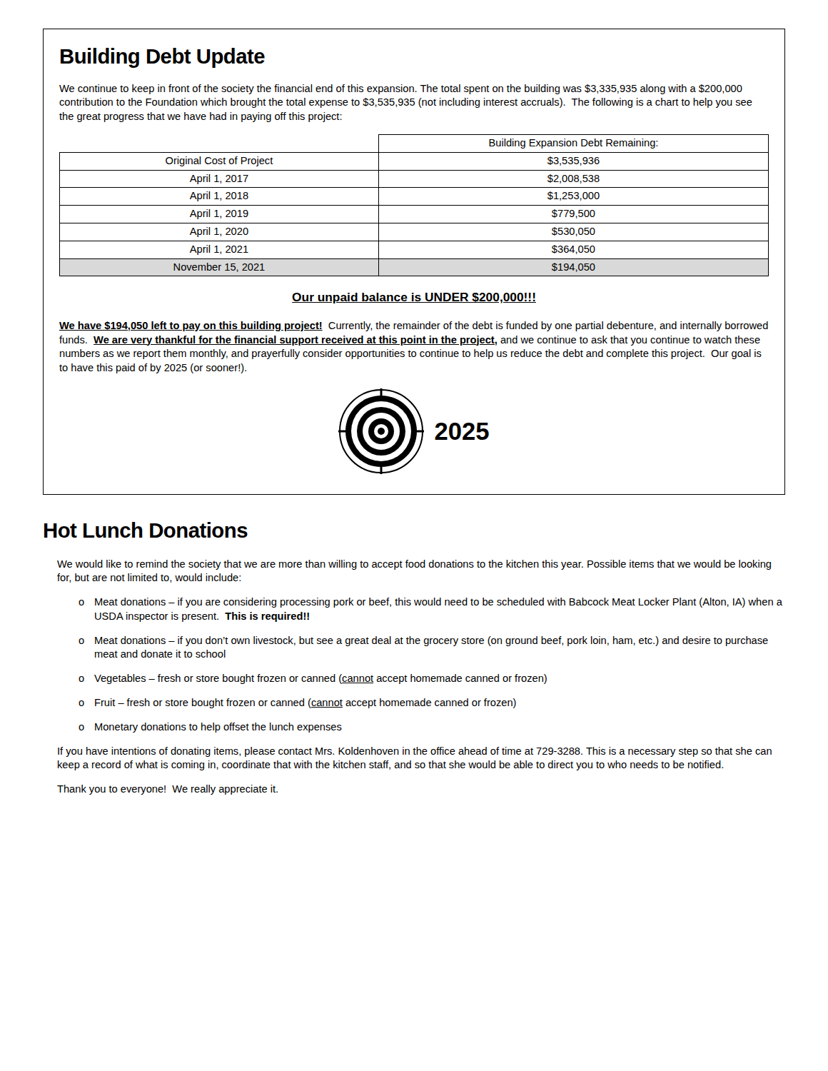Building Debt Update
We continue to keep in front of the society the financial end of this expansion. The total spent on the building was $3,335,935 along with a $200,000 contribution to the Foundation which brought the total expense to $3,535,935 (not including interest accruals). The following is a chart to help you see the great progress that we have had in paying off this project:
| | Building Expansion Debt Remaining: |
| Original Cost of Project | $3,535,936 |
| April 1, 2017 | $2,008,538 |
| April 1, 2018 | $1,253,000 |
| April 1, 2019 | $779,500 |
| April 1, 2020 | $530,050 |
| April 1, 2021 | $364,050 |
| November 15, 2021 | $194,050 |
Our unpaid balance is UNDER $200,000!!!
We have $194,050 left to pay on this building project! Currently, the remainder of the debt is funded by one partial debenture, and internally borrowed funds. We are very thankful for the financial support received at this point in the project, and we continue to ask that you continue to watch these numbers as we report them monthly, and prayerfully consider opportunities to continue to help us reduce the debt and complete this project. Our goal is to have this paid of by 2025 (or sooner!).
2025
Hot Lunch Donations
We would like to remind the society that we are more than willing to accept food donations to the kitchen this year. Possible items that we would be looking for, but are not limited to, would include:
Meat donations – if you are considering processing pork or beef, this would need to be scheduled with Babcock Meat Locker Plant (Alton, IA) when a USDA inspector is present. This is required!!
Meat donations – if you don’t own livestock, but see a great deal at the grocery store (on ground beef, pork loin, ham, etc.) and desire to purchase meat and donate it to school
Vegetables – fresh or store bought frozen or canned (cannot accept homemade canned or frozen)
Fruit – fresh or store bought frozen or canned (cannot accept homemade canned or frozen)
Monetary donations to help offset the lunch expenses
If you have intentions of donating items, please contact Mrs. Koldenhoven in the office ahead of time at 729-3288. This is a necessary step so that she can keep a record of what is coming in, coordinate that with the kitchen staff, and so that she would be able to direct you to who needs to be notified.
Thank you to everyone! We really appreciate it.